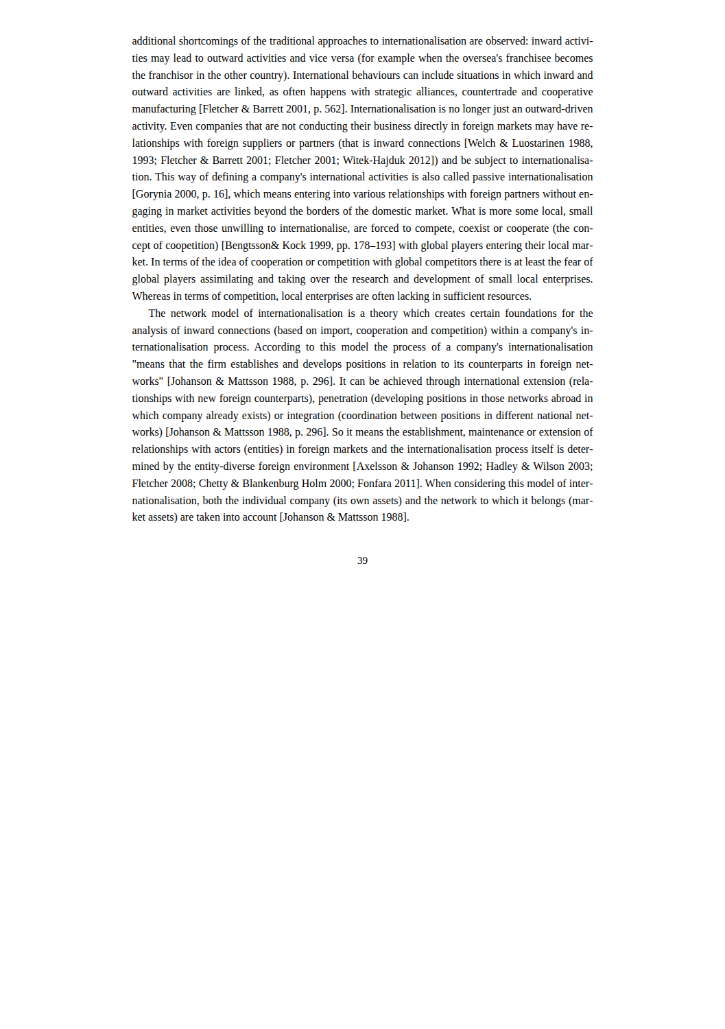additional shortcomings of the traditional approaches to internationalisation are observed: inward activities may lead to outward activities and vice versa (for example when the oversea's franchisee becomes the franchisor in the other country). International behaviours can include situations in which inward and outward activities are linked, as often happens with strategic alliances, countertrade and cooperative manufacturing [Fletcher & Barrett 2001, p. 562]. Internationalisation is no longer just an outward-driven activity. Even companies that are not conducting their business directly in foreign markets may have relationships with foreign suppliers or partners (that is inward connections [Welch & Luostarinen 1988, 1993; Fletcher & Barrett 2001; Fletcher 2001; Witek-Hajduk 2012]) and be subject to internationalisation. This way of defining a company's international activities is also called passive internationalisation [Gorynia 2000, p. 16], which means entering into various relationships with foreign partners without engaging in market activities beyond the borders of the domestic market. What is more some local, small entities, even those unwilling to internationalise, are forced to compete, coexist or cooperate (the concept of coopetition) [Bengtsson& Kock 1999, pp. 178–193] with global players entering their local market. In terms of the idea of cooperation or competition with global competitors there is at least the fear of global players assimilating and taking over the research and development of small local enterprises. Whereas in terms of competition, local enterprises are often lacking in sufficient resources.
The network model of internationalisation is a theory which creates certain foundations for the analysis of inward connections (based on import, cooperation and competition) within a company's internationalisation process. According to this model the process of a company's internationalisation "means that the firm establishes and develops positions in relation to its counterparts in foreign networks" [Johanson & Mattsson 1988, p. 296]. It can be achieved through international extension (relationships with new foreign counterparts), penetration (developing positions in those networks abroad in which company already exists) or integration (coordination between positions in different national networks) [Johanson & Mattsson 1988, p. 296]. So it means the establishment, maintenance or extension of relationships with actors (entities) in foreign markets and the internationalisation process itself is determined by the entity-diverse foreign environment [Axelsson & Johanson 1992; Hadley & Wilson 2003; Fletcher 2008; Chetty & Blankenburg Holm 2000; Fonfara 2011]. When considering this model of internationalisation, both the individual company (its own assets) and the network to which it belongs (market assets) are taken into account [Johanson & Mattsson 1988].
39